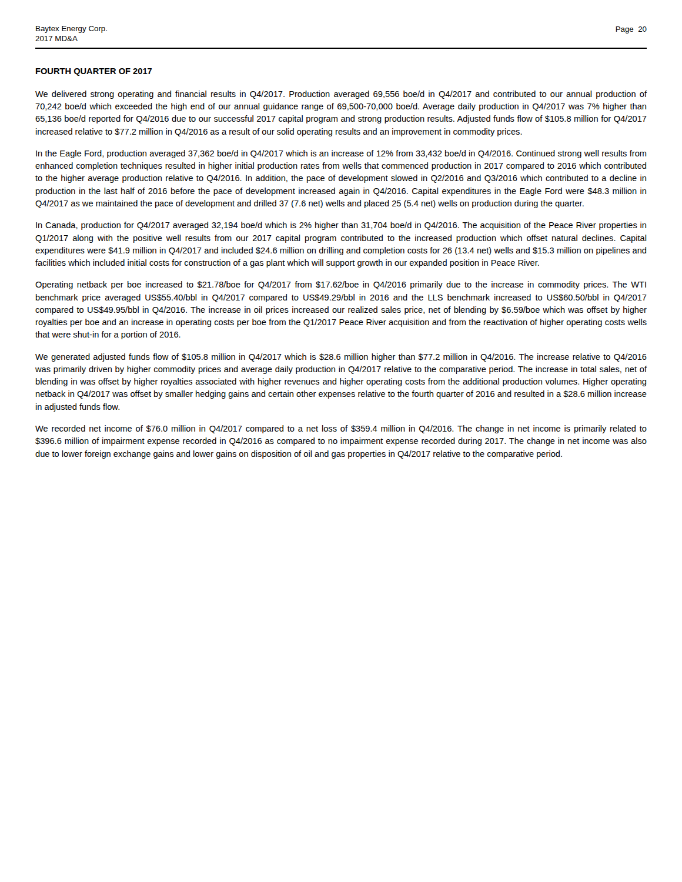Baytex Energy Corp.
2017 MD&A
Page 20
FOURTH QUARTER OF 2017
We delivered strong operating and financial results in Q4/2017. Production averaged 69,556 boe/d in Q4/2017 and contributed to our annual production of 70,242 boe/d which exceeded the high end of our annual guidance range of 69,500-70,000 boe/d. Average daily production in Q4/2017 was 7% higher than 65,136 boe/d reported for Q4/2016 due to our successful 2017 capital program and strong production results. Adjusted funds flow of $105.8 million for Q4/2017 increased relative to $77.2 million in Q4/2016 as a result of our solid operating results and an improvement in commodity prices.
In the Eagle Ford, production averaged 37,362 boe/d in Q4/2017 which is an increase of 12% from 33,432 boe/d in Q4/2016. Continued strong well results from enhanced completion techniques resulted in higher initial production rates from wells that commenced production in 2017 compared to 2016 which contributed to the higher average production relative to Q4/2016. In addition, the pace of development slowed in Q2/2016 and Q3/2016 which contributed to a decline in production in the last half of 2016 before the pace of development increased again in Q4/2016. Capital expenditures in the Eagle Ford were $48.3 million in Q4/2017 as we maintained the pace of development and drilled 37 (7.6 net) wells and placed 25 (5.4 net) wells on production during the quarter.
In Canada, production for Q4/2017 averaged 32,194 boe/d which is 2% higher than 31,704 boe/d in Q4/2016. The acquisition of the Peace River properties in Q1/2017 along with the positive well results from our 2017 capital program contributed to the increased production which offset natural declines. Capital expenditures were $41.9 million in Q4/2017 and included $24.6 million on drilling and completion costs for 26 (13.4 net) wells and $15.3 million on pipelines and facilities which included initial costs for construction of a gas plant which will support growth in our expanded position in Peace River.
Operating netback per boe increased to $21.78/boe for Q4/2017 from $17.62/boe in Q4/2016 primarily due to the increase in commodity prices. The WTI benchmark price averaged US$55.40/bbl in Q4/2017 compared to US$49.29/bbl in 2016 and the LLS benchmark increased to US$60.50/bbl in Q4/2017 compared to US$49.95/bbl in Q4/2016. The increase in oil prices increased our realized sales price, net of blending by $6.59/boe which was offset by higher royalties per boe and an increase in operating costs per boe from the Q1/2017 Peace River acquisition and from the reactivation of higher operating costs wells that were shut-in for a portion of 2016.
We generated adjusted funds flow of $105.8 million in Q4/2017 which is $28.6 million higher than $77.2 million in Q4/2016. The increase relative to Q4/2016 was primarily driven by higher commodity prices and average daily production in Q4/2017 relative to the comparative period. The increase in total sales, net of blending in was offset by higher royalties associated with higher revenues and higher operating costs from the additional production volumes. Higher operating netback in Q4/2017 was offset by smaller hedging gains and certain other expenses relative to the fourth quarter of 2016 and resulted in a $28.6 million increase in adjusted funds flow.
We recorded net income of $76.0 million in Q4/2017 compared to a net loss of $359.4 million in Q4/2016. The change in net income is primarily related to $396.6 million of impairment expense recorded in Q4/2016 as compared to no impairment expense recorded during 2017. The change in net income was also due to lower foreign exchange gains and lower gains on disposition of oil and gas properties in Q4/2017 relative to the comparative period.